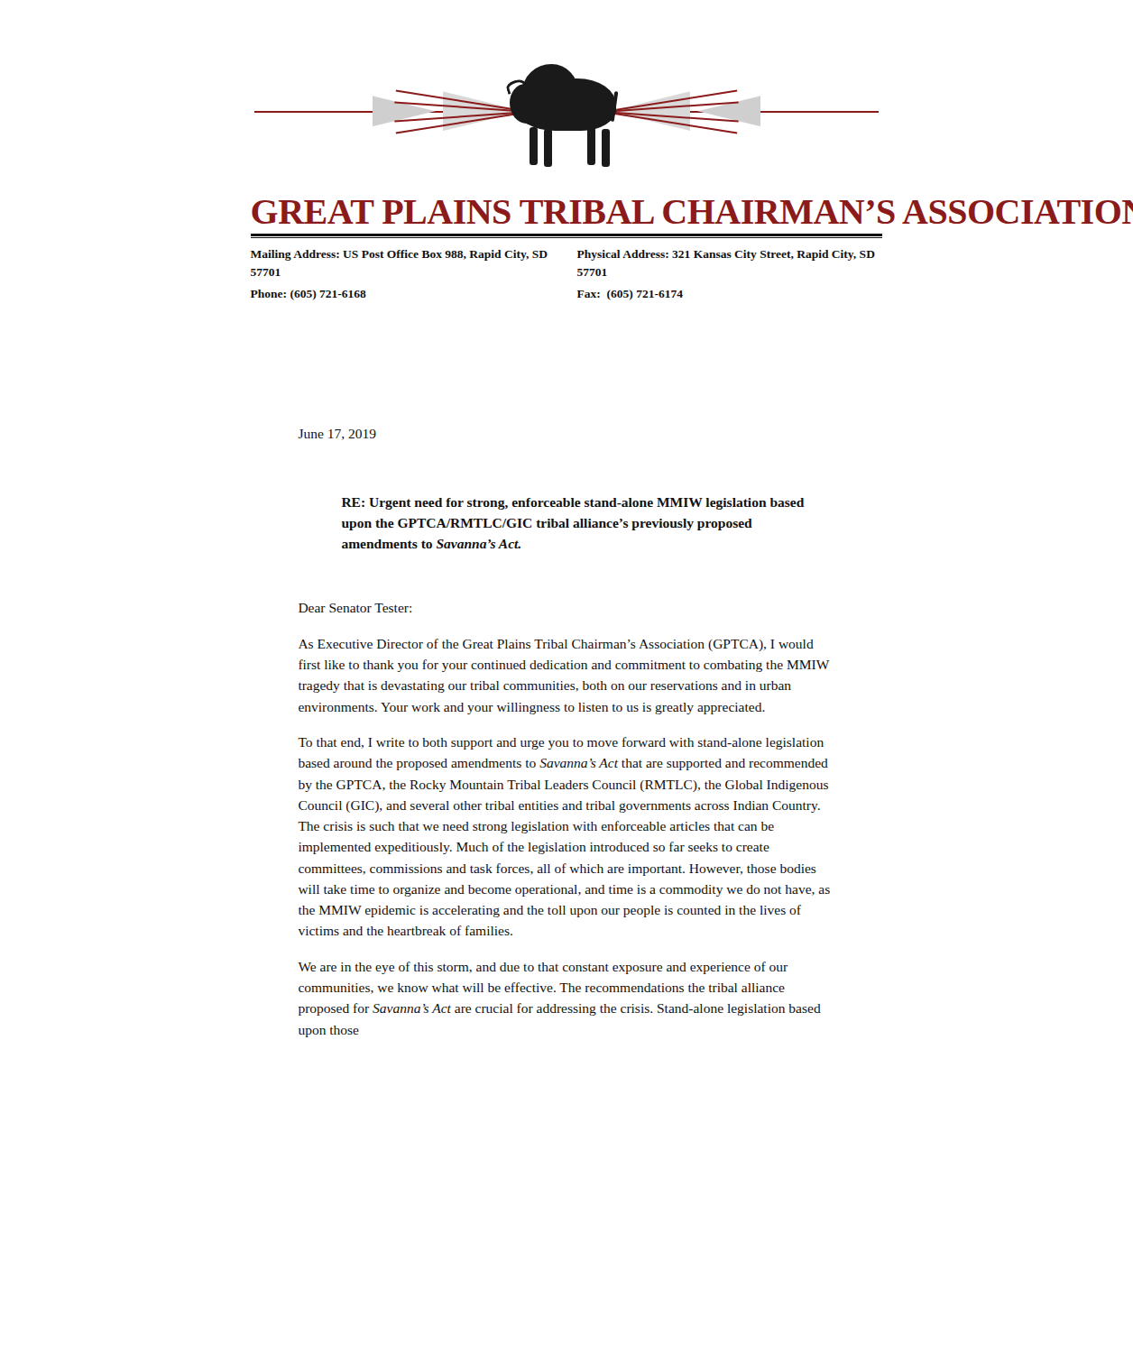GREAT PLAINS TRIBAL CHAIRMAN’S ASSOCIATION
Mailing Address: US Post Office Box 988, Rapid City, SD 57701
Phone: (605) 721-6168
Physical Address: 321 Kansas City Street, Rapid City, SD 57701
Fax: (605) 721-6174
June 17, 2019
RE: Urgent need for strong, enforceable stand-alone MMIW legislation based upon the GPTCA/RMTLC/GIC tribal alliance’s previously proposed amendments to Savanna’s Act.
Dear Senator Tester:
As Executive Director of the Great Plains Tribal Chairman’s Association (GPTCA), I would first like to thank you for your continued dedication and commitment to combating the MMIW tragedy that is devastating our tribal communities, both on our reservations and in urban environments. Your work and your willingness to listen to us is greatly appreciated.
To that end, I write to both support and urge you to move forward with stand-alone legislation based around the proposed amendments to Savanna’s Act that are supported and recommended by the GPTCA, the Rocky Mountain Tribal Leaders Council (RMTLC), the Global Indigenous Council (GIC), and several other tribal entities and tribal governments across Indian Country. The crisis is such that we need strong legislation with enforceable articles that can be implemented expeditiously. Much of the legislation introduced so far seeks to create committees, commissions and task forces, all of which are important. However, those bodies will take time to organize and become operational, and time is a commodity we do not have, as the MMIW epidemic is accelerating and the toll upon our people is counted in the lives of victims and the heartbreak of families.
We are in the eye of this storm, and due to that constant exposure and experience of our communities, we know what will be effective. The recommendations the tribal alliance proposed for Savanna’s Act are crucial for addressing the crisis. Stand-alone legislation based upon those